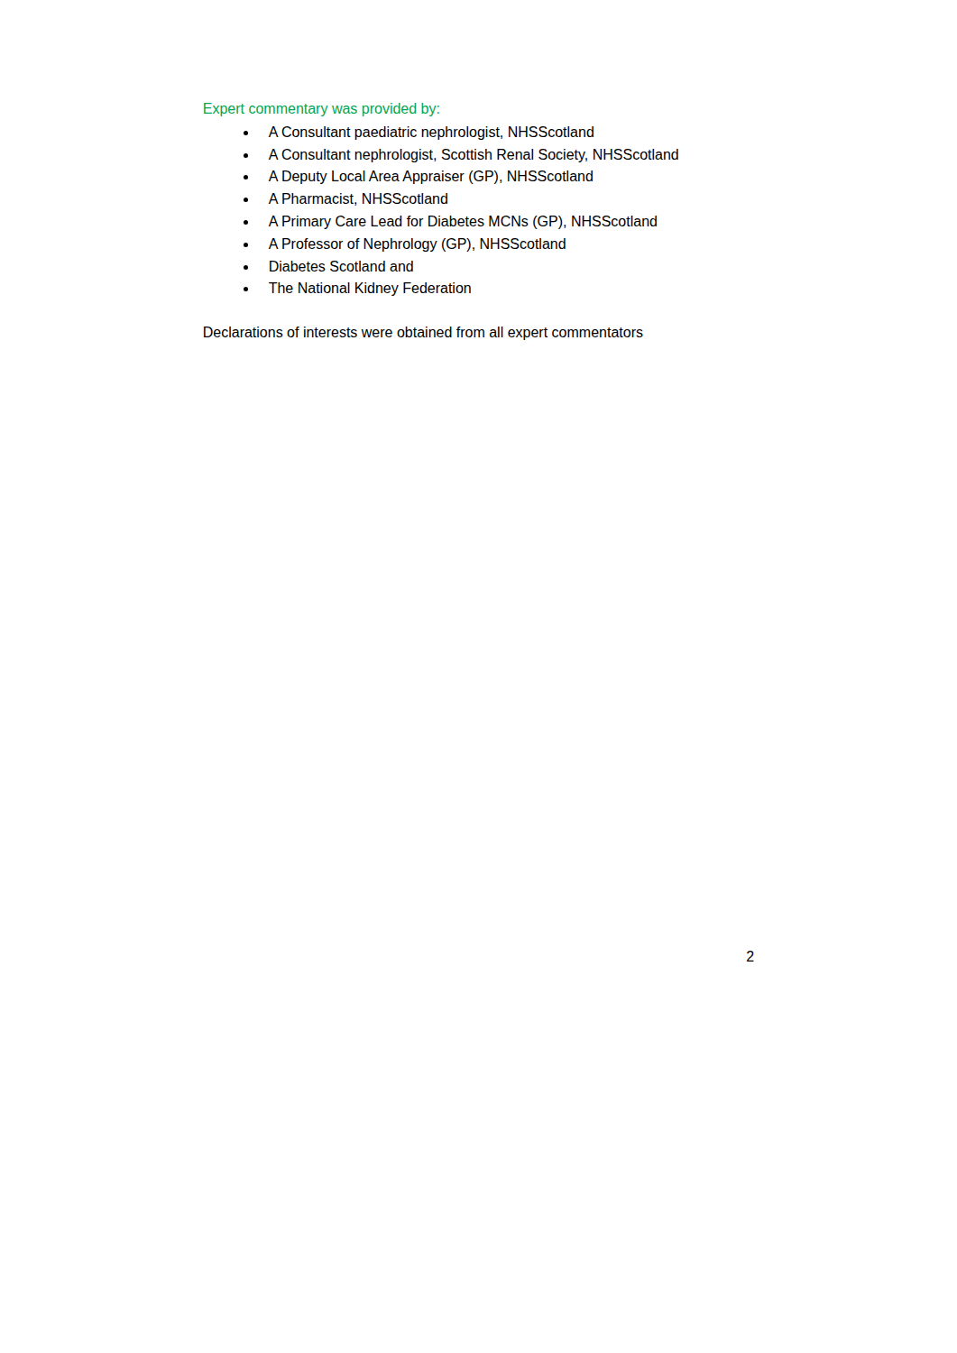Expert commentary was provided by:
A Consultant paediatric nephrologist, NHSScotland
A Consultant nephrologist, Scottish Renal Society, NHSScotland
A Deputy Local Area Appraiser (GP), NHSScotland
A Pharmacist, NHSScotland
A Primary Care Lead for Diabetes MCNs (GP), NHSScotland
A Professor of Nephrology (GP), NHSScotland
Diabetes Scotland and
The National Kidney Federation
Declarations of interests were obtained from all expert commentators
2